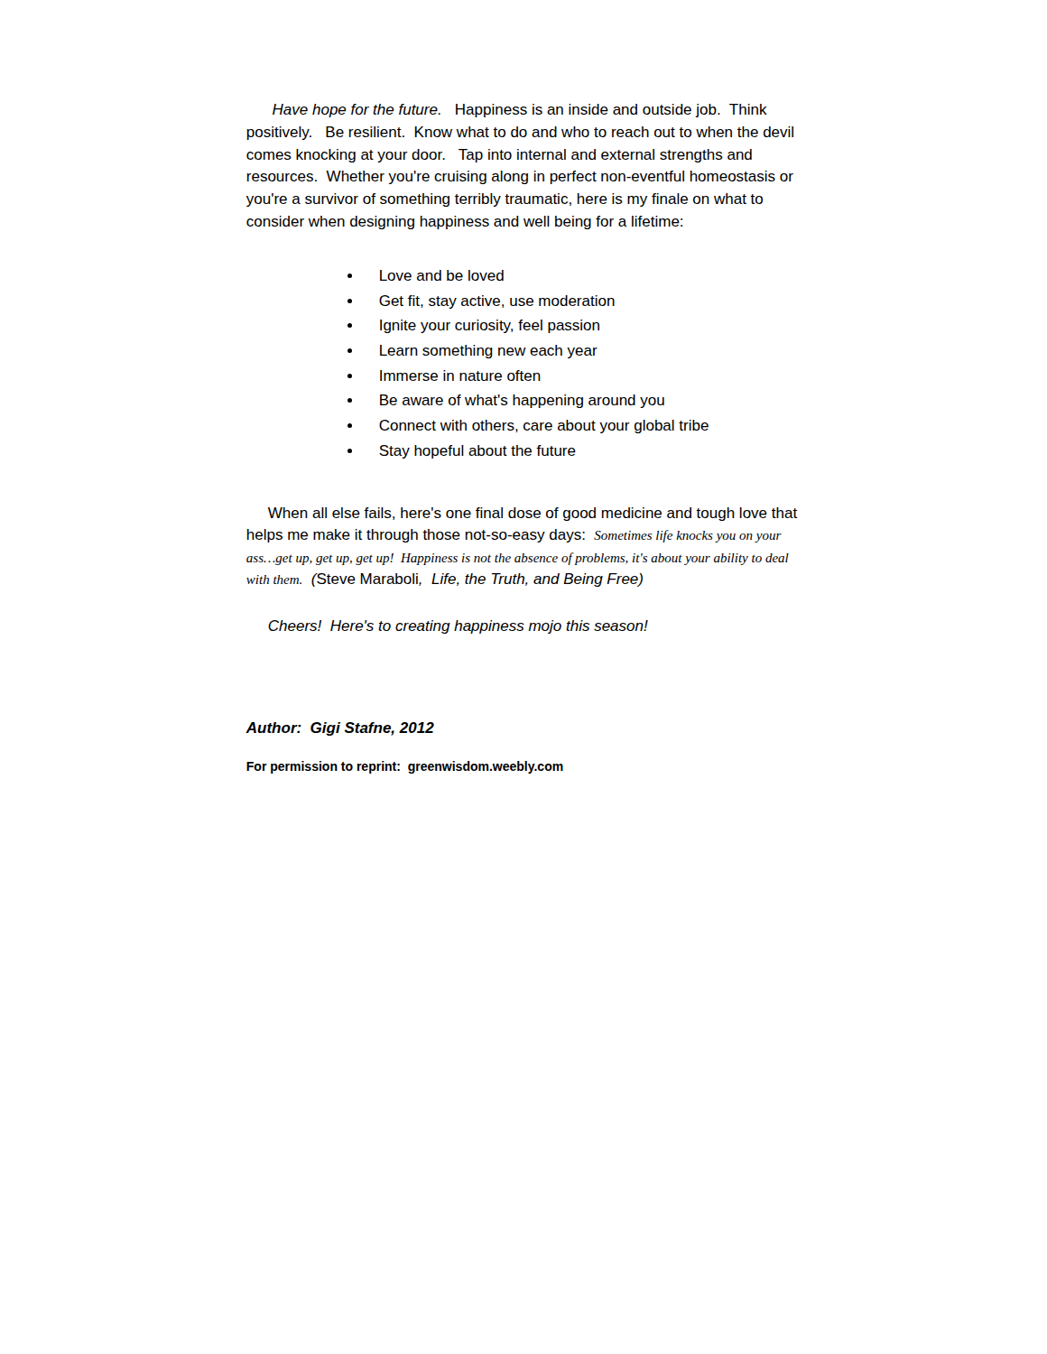Have hope for the future. Happiness is an inside and outside job. Think positively. Be resilient. Know what to do and who to reach out to when the devil comes knocking at your door. Tap into internal and external strengths and resources. Whether you're cruising along in perfect non-eventful homeostasis or you're a survivor of something terribly traumatic, here is my finale on what to consider when designing happiness and well being for a lifetime:
Love and be loved
Get fit, stay active, use moderation
Ignite your curiosity, feel passion
Learn something new each year
Immerse in nature often
Be aware of what's happening around you
Connect with others, care about your global tribe
Stay hopeful about the future
When all else fails, here's one final dose of good medicine and tough love that helps me make it through those not-so-easy days: Sometimes life knocks you on your ass…get up, get up, get up! Happiness is not the absence of problems, it's about your ability to deal with them. (Steve Maraboli, Life, the Truth, and Being Free)
Cheers! Here's to creating happiness mojo this season!
Author: Gigi Stafne, 2012
For permission to reprint: greenwisdom.weebly.com